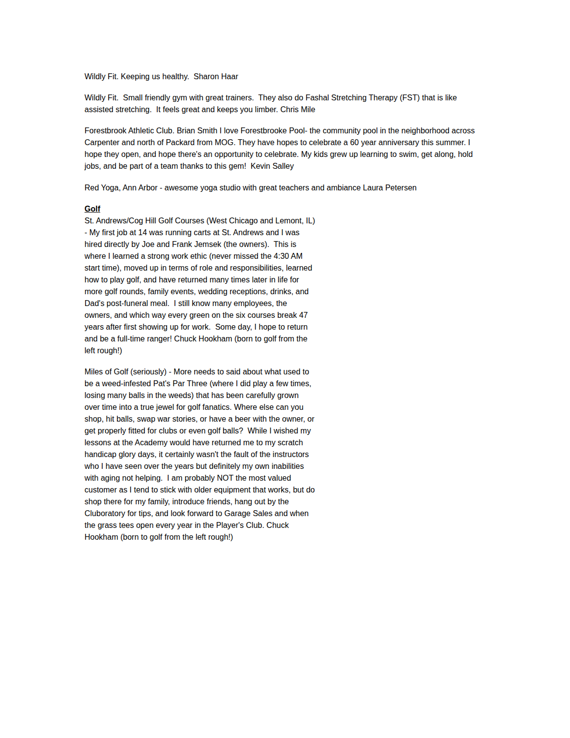Wildly Fit. Keeping us healthy. Sharon Haar
Wildly Fit. Small friendly gym with great trainers. They also do Fashal Stretching Therapy (FST) that is like assisted stretching. It feels great and keeps you limber. Chris Mile
Forestbrook Athletic Club. Brian Smith I love Forestbrooke Pool- the community pool in the neighborhood across Carpenter and north of Packard from MOG. They have hopes to celebrate a 60 year anniversary this summer. I hope they open, and hope there's an opportunity to celebrate. My kids grew up learning to swim, get along, hold jobs, and be part of a team thanks to this gem! Kevin Salley
Red Yoga, Ann Arbor - awesome yoga studio with great teachers and ambiance Laura Petersen
Golf
St. Andrews/Cog Hill Golf Courses (West Chicago and Lemont, IL) - My first job at 14 was running carts at St. Andrews and I was hired directly by Joe and Frank Jemsek (the owners). This is where I learned a strong work ethic (never missed the 4:30 AM start time), moved up in terms of role and responsibilities, learned how to play golf, and have returned many times later in life for more golf rounds, family events, wedding receptions, drinks, and Dad's post-funeral meal. I still know many employees, the owners, and which way every green on the six courses break 47 years after first showing up for work. Some day, I hope to return and be a full-time ranger! Chuck Hookham (born to golf from the left rough!)
Miles of Golf (seriously) - More needs to said about what used to be a weed-infested Pat's Par Three (where I did play a few times, losing many balls in the weeds) that has been carefully grown over time into a true jewel for golf fanatics. Where else can you shop, hit balls, swap war stories, or have a beer with the owner, or get properly fitted for clubs or even golf balls? While I wished my lessons at the Academy would have returned me to my scratch handicap glory days, it certainly wasn't the fault of the instructors who I have seen over the years but definitely my own inabilities with aging not helping. I am probably NOT the most valued customer as I tend to stick with older equipment that works, but do shop there for my family, introduce friends, hang out by the Cluboratory for tips, and look forward to Garage Sales and when the grass tees open every year in the Player's Club. Chuck Hookham (born to golf from the left rough!)